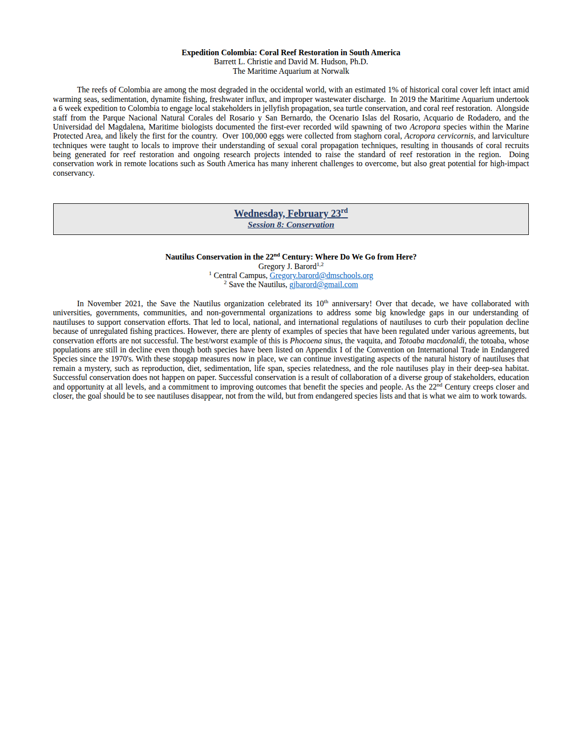Expedition Colombia: Coral Reef Restoration in South America
Barrett L. Christie and David M. Hudson, Ph.D.
The Maritime Aquarium at Norwalk
The reefs of Colombia are among the most degraded in the occidental world, with an estimated 1% of historical coral cover left intact amid warming seas, sedimentation, dynamite fishing, freshwater influx, and improper wastewater discharge. In 2019 the Maritime Aquarium undertook a 6 week expedition to Colombia to engage local stakeholders in jellyfish propagation, sea turtle conservation, and coral reef restoration. Alongside staff from the Parque Nacional Natural Corales del Rosario y San Bernardo, the Ocenario Islas del Rosario, Acquario de Rodadero, and the Universidad del Magdalena, Maritime biologists documented the first-ever recorded wild spawning of two Acropora species within the Marine Protected Area, and likely the first for the country. Over 100,000 eggs were collected from staghorn coral, Acropora cervicornis, and larviculture techniques were taught to locals to improve their understanding of sexual coral propagation techniques, resulting in thousands of coral recruits being generated for reef restoration and ongoing research projects intended to raise the standard of reef restoration in the region. Doing conservation work in remote locations such as South America has many inherent challenges to overcome, but also great potential for high-impact conservancy.
Wednesday, February 23rd
Session 8: Conservation
Nautilus Conservation in the 22nd Century: Where Do We Go from Here?
Gregory J. Barord1,2
1 Central Campus, Gregory.barord@dmschools.org
2 Save the Nautilus, gjbarord@gmail.com
In November 2021, the Save the Nautilus organization celebrated its 10th anniversary! Over that decade, we have collaborated with universities, governments, communities, and non-governmental organizations to address some big knowledge gaps in our understanding of nautiluses to support conservation efforts. That led to local, national, and international regulations of nautiluses to curb their population decline because of unregulated fishing practices. However, there are plenty of examples of species that have been regulated under various agreements, but conservation efforts are not successful. The best/worst example of this is Phocoena sinus, the vaquita, and Totoaba macdonaldi, the totoaba, whose populations are still in decline even though both species have been listed on Appendix I of the Convention on International Trade in Endangered Species since the 1970's. With these stopgap measures now in place, we can continue investigating aspects of the natural history of nautiluses that remain a mystery, such as reproduction, diet, sedimentation, life span, species relatedness, and the role nautiluses play in their deep-sea habitat. Successful conservation does not happen on paper. Successful conservation is a result of collaboration of a diverse group of stakeholders, education and opportunity at all levels, and a commitment to improving outcomes that benefit the species and people. As the 22nd Century creeps closer and closer, the goal should be to see nautiluses disappear, not from the wild, but from endangered species lists and that is what we aim to work towards.